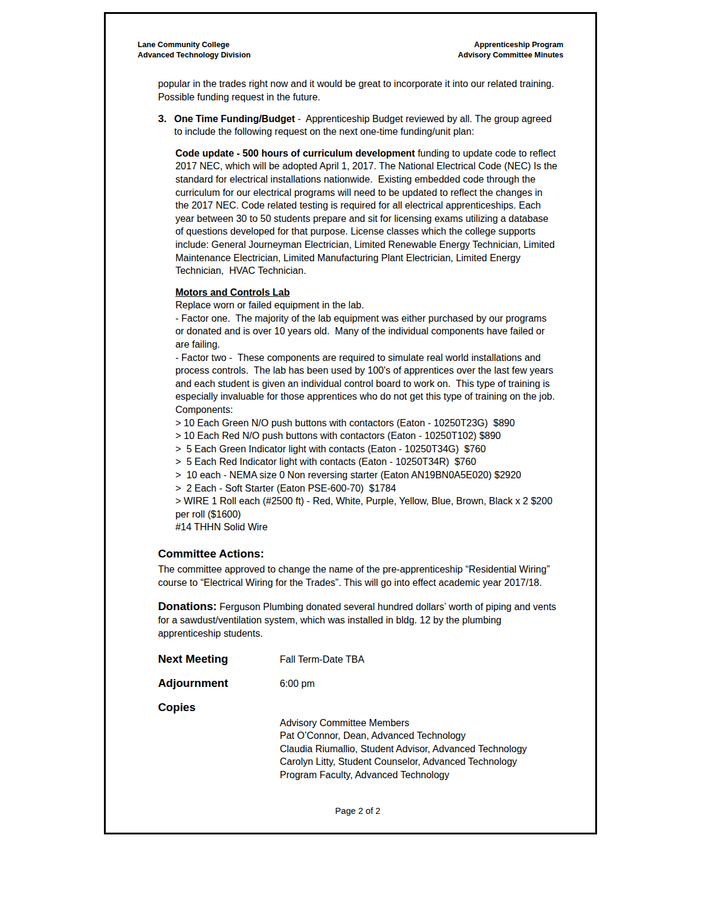Lane Community College
Advanced Technology Division
Apprenticeship Program
Advisory Committee Minutes
popular in the trades right now and it would be great to incorporate it into our related training. Possible funding request in the future.
3.
One Time Funding/Budget - Apprenticeship Budget reviewed by all. The group agreed to include the following request on the next one-time funding/unit plan:
Code update - 500 hours of curriculum development funding to update code to reflect 2017 NEC, which will be adopted April 1, 2017. The National Electrical Code (NEC) Is the standard for electrical installations nationwide. Existing embedded code through the curriculum for our electrical programs will need to be updated to reflect the changes in the 2017 NEC. Code related testing is required for all electrical apprenticeships. Each year between 30 to 50 students prepare and sit for licensing exams utilizing a database of questions developed for that purpose. License classes which the college supports include: General Journeyman Electrician, Limited Renewable Energy Technician, Limited Maintenance Electrician, Limited Manufacturing Plant Electrician, Limited Energy Technician, HVAC Technician.
Motors and Controls Lab
Replace worn or failed equipment in the lab.
- Factor one. The majority of the lab equipment was either purchased by our programs or donated and is over 10 years old. Many of the individual components have failed or are failing.
- Factor two - These components are required to simulate real world installations and process controls. The lab has been used by 100's of apprentices over the last few years and each student is given an individual control board to work on. This type of training is especially invaluable for those apprentices who do not get this type of training on the job.
Components:
> 10 Each Green N/O push buttons with contactors (Eaton - 10250T23G) $890
> 10 Each Red N/O push buttons with contactors (Eaton - 10250T102) $890
> 5 Each Green Indicator light with contacts (Eaton - 10250T34G) $760
> 5 Each Red Indicator light with contacts (Eaton - 10250T34R) $760
> 10 each - NEMA size 0 Non reversing starter (Eaton AN19BN0A5E020) $2920
> 2 Each - Soft Starter (Eaton PSE-600-70) $1784
> WIRE 1 Roll each (#2500 ft) - Red, White, Purple, Yellow, Blue, Brown, Black x 2 $200 per roll ($1600)
#14 THHN Solid Wire
Committee Actions:
The committee approved to change the name of the pre-apprenticeship “Residential Wiring” course to “Electrical Wiring for the Trades”. This will go into effect academic year 2017/18.
Donations: Ferguson Plumbing donated several hundred dollars’ worth of piping and vents for a sawdust/ventilation system, which was installed in bldg. 12 by the plumbing apprenticeship students.
Next Meeting
Fall Term-Date TBA
Adjournment
6:00 pm
Copies
Advisory Committee Members
Pat O’Connor, Dean, Advanced Technology
Claudia Riumallio, Student Advisor, Advanced Technology
Carolyn Litty, Student Counselor, Advanced Technology
Program Faculty, Advanced Technology
Page 2 of 2